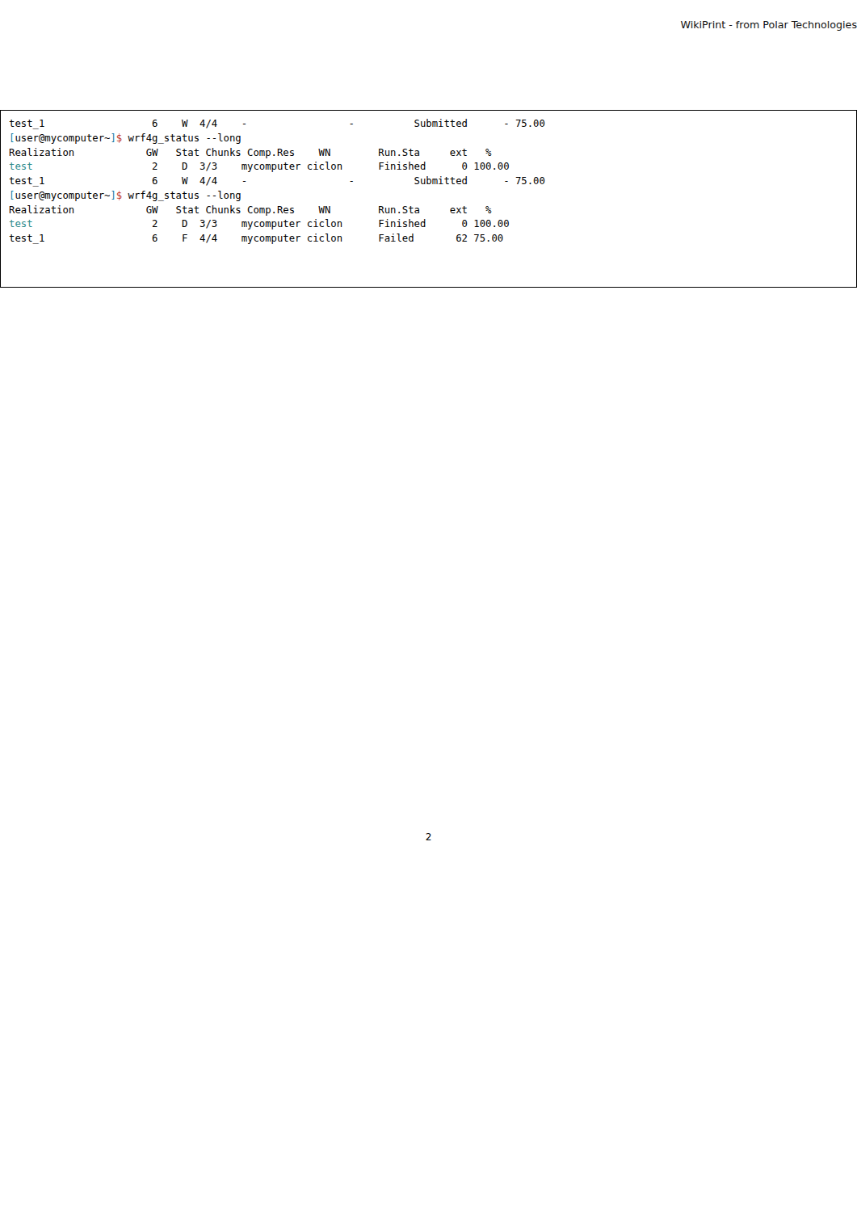WikiPrint - from Polar Technologies
test_1                  6    W  4/4    -                 -          Submitted      - 75.00
[user@mycomputer~]$ wrf4g_status --long
Realization            GW   Stat Chunks Comp.Res    WN        Run.Sta     ext   %
test                    2    D  3/3    mycomputer ciclon      Finished      0 100.00
test_1                  6    W  4/4    -                 -          Submitted      - 75.00
[user@mycomputer~]$ wrf4g_status --long
Realization            GW   Stat Chunks Comp.Res    WN        Run.Sta     ext   %
test                    2    D  3/3    mycomputer ciclon      Finished      0 100.00
test_1                  6    F  4/4    mycomputer ciclon      Failed       62 75.00
2